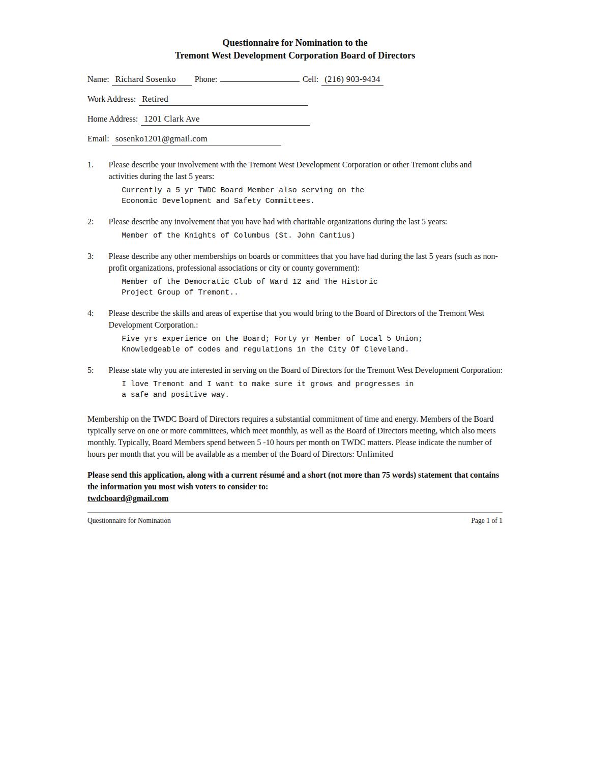Questionnaire for Nomination to the
Tremont West Development Corporation Board of Directors
Name: Richard Sosenko Phone: Cell: (216) 903-9434
Work Address: Retired
Home Address: 1201 Clark Ave
Email: sosenko1201@gmail.com
Please describe your involvement with the Tremont West Development Corporation or other Tremont clubs and activities during the last 5 years:
Currently a 5 yr TWDC Board Member also serving on the Economic Development and Safety Committees.
Please describe any involvement that you have had with charitable organizations during the last 5 years:
Member of the Knights of Columbus (St. John Cantius)
Please describe any other memberships on boards or committees that you have had during the last 5 years (such as non-profit organizations, professional associations or city or county government):
Member of the Democratic Club of Ward 12 and The Historic Project Group of Tremont..
Please describe the skills and areas of expertise that you would bring to the Board of Directors of the Tremont West Development Corporation.:
Five yrs experience on the Board; Forty yr Member of Local 5 Union; Knowledgeable of codes and regulations in the City Of Cleveland.
Please state why you are interested in serving on the Board of Directors for the Tremont West Development Corporation:
I love Tremont and I want to make sure it grows and progresses in a safe and positive way.
Membership on the TWDC Board of Directors requires a substantial commitment of time and energy. Members of the Board typically serve on one or more committees, which meet monthly, as well as the Board of Directors meeting, which also meets monthly. Typically, Board Members spend between 5 -10 hours per month on TWDC matters. Please indicate the number of hours per month that you will be available as a member of the Board of Directors: Unlimited
Please send this application, along with a current résumé and a short (not more than 75 words) statement that contains the information you most wish voters to consider to:
twdcboard@gmail.com
Questionnaire for Nomination Page 1 of 1